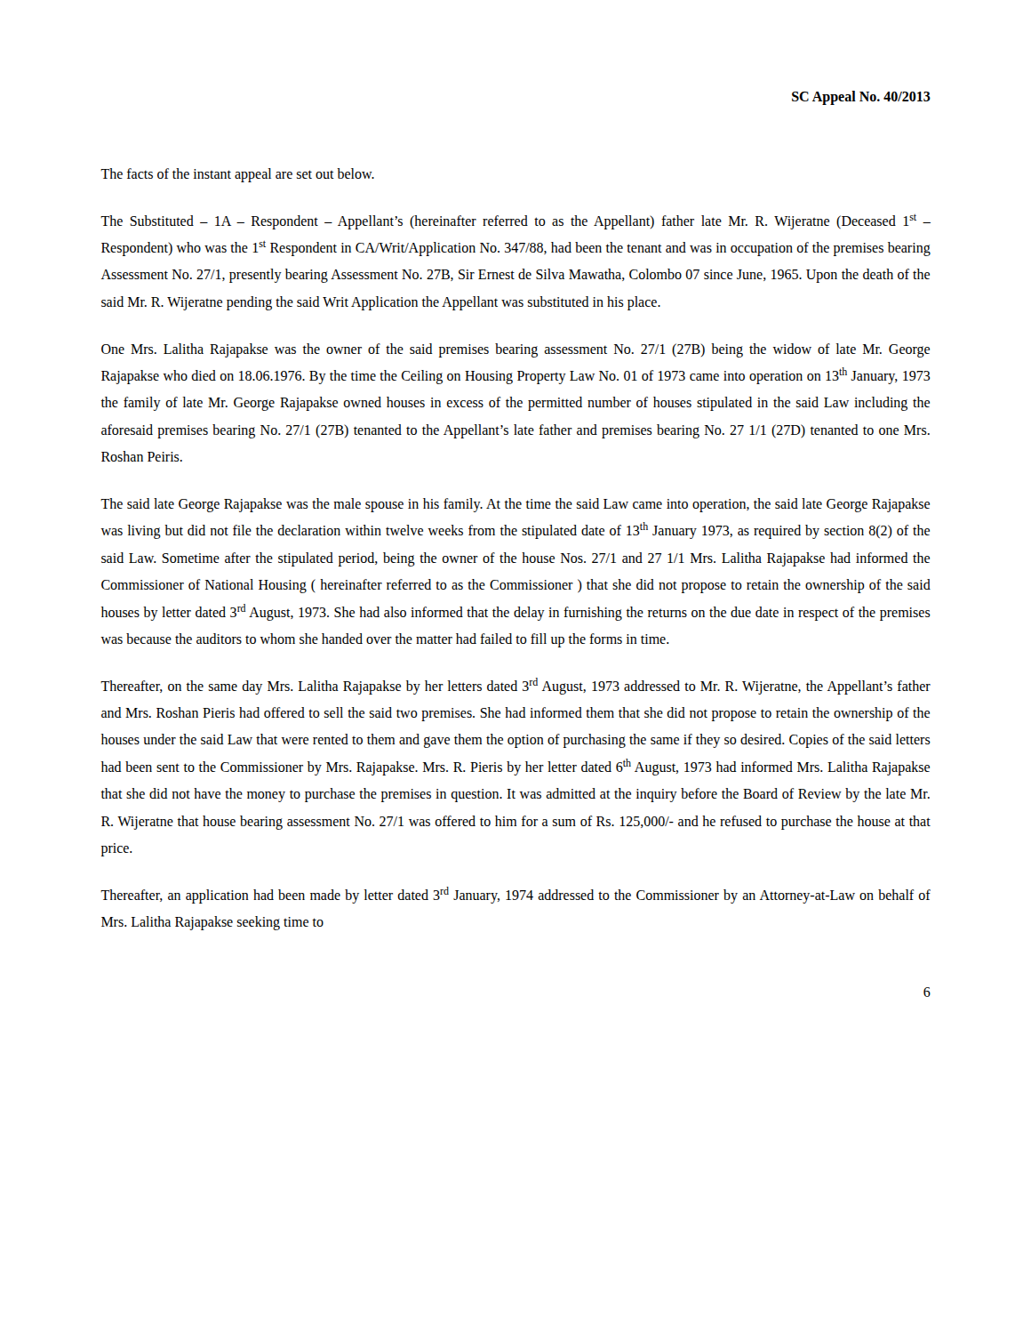SC Appeal No. 40/2013
The facts of the instant appeal are set out below.
The Substituted – 1A – Respondent – Appellant’s (hereinafter referred to as the Appellant) father late Mr. R. Wijeratne (Deceased 1st – Respondent) who was the 1st Respondent in CA/Writ/Application No. 347/88, had been the tenant and was in occupation of the premises bearing Assessment No. 27/1, presently bearing Assessment No. 27B, Sir Ernest de Silva Mawatha, Colombo 07 since June, 1965. Upon the death of the said Mr. R. Wijeratne pending the said Writ Application the Appellant was substituted in his place.
One Mrs. Lalitha Rajapakse was the owner of the said premises bearing assessment No. 27/1 (27B) being the widow of late Mr. George Rajapakse who died on 18.06.1976. By the time the Ceiling on Housing Property Law No. 01 of 1973 came into operation on 13th January, 1973 the family of late Mr. George Rajapakse owned houses in excess of the permitted number of houses stipulated in the said Law including the aforesaid premises bearing No. 27/1 (27B) tenanted to the Appellant’s late father and premises bearing No. 27 1/1 (27D) tenanted to one Mrs. Roshan Peiris.
The said late George Rajapakse was the male spouse in his family. At the time the said Law came into operation, the said late George Rajapakse was living but did not file the declaration within twelve weeks from the stipulated date of 13th January 1973, as required by section 8(2) of the said Law. Sometime after the stipulated period, being the owner of the house Nos. 27/1 and 27 1/1 Mrs. Lalitha Rajapakse had informed the Commissioner of National Housing ( hereinafter referred to as the Commissioner ) that she did not propose to retain the ownership of the said houses by letter dated 3rd August, 1973. She had also informed that the delay in furnishing the returns on the due date in respect of the premises was because the auditors to whom she handed over the matter had failed to fill up the forms in time.
Thereafter, on the same day Mrs. Lalitha Rajapakse by her letters dated 3rd August, 1973 addressed to Mr. R. Wijeratne, the Appellant’s father and Mrs. Roshan Pieris had offered to sell the said two premises. She had informed them that she did not propose to retain the ownership of the houses under the said Law that were rented to them and gave them the option of purchasing the same if they so desired. Copies of the said letters had been sent to the Commissioner by Mrs. Rajapakse. Mrs. R. Pieris by her letter dated 6th August, 1973 had informed Mrs. Lalitha Rajapakse that she did not have the money to purchase the premises in question. It was admitted at the inquiry before the Board of Review by the late Mr. R. Wijeratne that house bearing assessment No. 27/1 was offered to him for a sum of Rs. 125,000/- and he refused to purchase the house at that price.
Thereafter, an application had been made by letter dated 3rd January, 1974 addressed to the Commissioner by an Attorney-at-Law on behalf of Mrs. Lalitha Rajapakse seeking time to
6